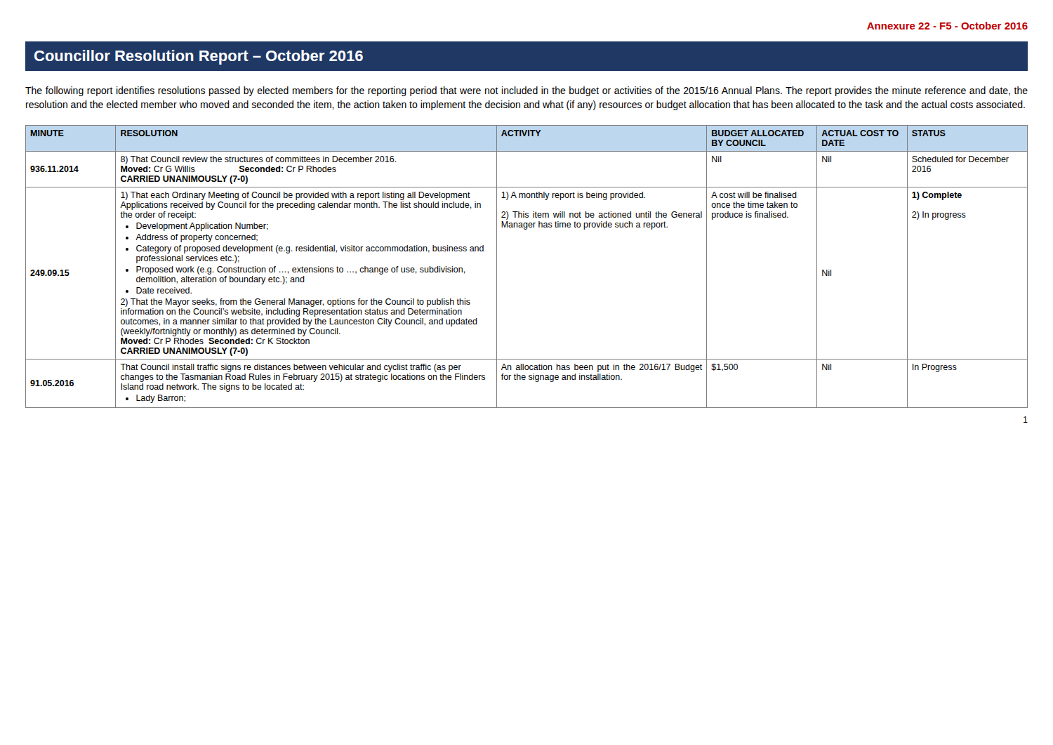Annexure 22 - F5 - October 2016
Councillor Resolution Report – October 2016
The following report identifies resolutions passed by elected members for the reporting period that were not included in the budget or activities of the 2015/16 Annual Plans. The report provides the minute reference and date, the resolution and the elected member who moved and seconded the item, the action taken to implement the decision and what (if any) resources or budget allocation that has been allocated to the task and the actual costs associated.
| MINUTE | RESOLUTION | ACTIVITY | BUDGET ALLOCATED BY COUNCIL | ACTUAL COST TO DATE | STATUS |
| --- | --- | --- | --- | --- | --- |
| 936.11.2014 | 8) That Council review the structures of committees in December 2016. Moved: Cr G Willis Seconded: Cr P Rhodes CARRIED UNANIMOUSLY (7-0) | | Nil | Nil | Scheduled for December 2016 |
| 249.09.15 | 1) That each Ordinary Meeting of Council be provided with a report listing all Development Applications received by Council for the preceding calendar month. The list should include, in the order of receipt: Development Application Number; Address of property concerned; Category of proposed development (e.g. residential, visitor accommodation, business and professional services etc.); Proposed work (e.g. Construction of …, extensions to …, change of use, subdivision, demolition, alteration of boundary etc.); and Date received. 2) That the Mayor seeks, from the General Manager, options for the Council to publish this information on the Council’s website, including Representation status and Determination outcomes, in a manner similar to that provided by the Launceston City Council, and updated (weekly/fortnightly or monthly) as determined by Council. Moved: Cr P Rhodes Seconded: Cr K Stockton CARRIED UNANIMOUSLY (7-0) | 1) A monthly report is being provided. 2) This item will not be actioned until the General Manager has time to provide such a report. | A cost will be finalised once the time taken to produce is finalised. | Nil | 1) Complete 2) In progress |
| 91.05.2016 | That Council install traffic signs re distances between vehicular and cyclist traffic (as per changes to the Tasmanian Road Rules in February 2015) at strategic locations on the Flinders Island road network. The signs to be located at: Lady Barron; | An allocation has been put in the 2016/17 Budget for the signage and installation. | $1,500 | Nil | In Progress |
1